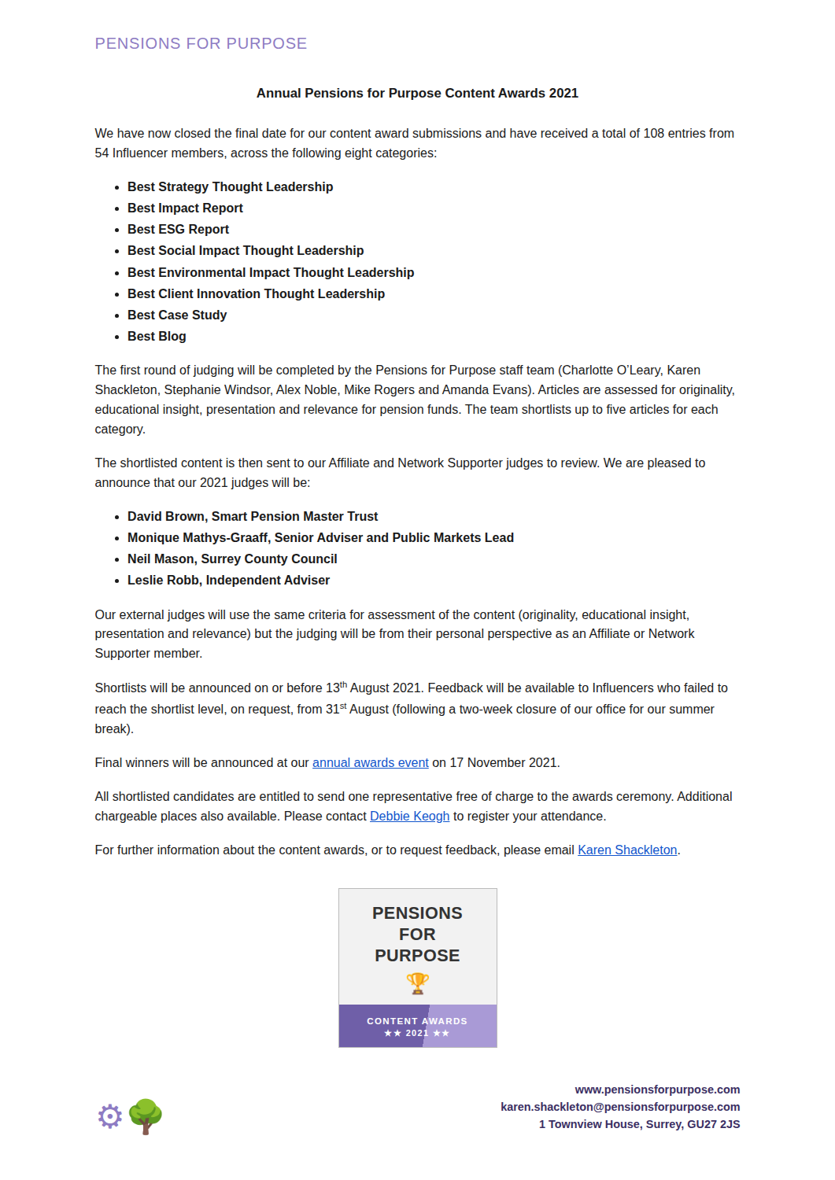PENSIONS FOR PURPOSE
Annual Pensions for Purpose Content Awards 2021
We have now closed the final date for our content award submissions and have received a total of 108 entries from 54 Influencer members, across the following eight categories:
Best Strategy Thought Leadership
Best Impact Report
Best ESG Report
Best Social Impact Thought Leadership
Best Environmental Impact Thought Leadership
Best Client Innovation Thought Leadership
Best Case Study
Best Blog
The first round of judging will be completed by the Pensions for Purpose staff team (Charlotte O’Leary, Karen Shackleton, Stephanie Windsor, Alex Noble, Mike Rogers and Amanda Evans). Articles are assessed for originality, educational insight, presentation and relevance for pension funds. The team shortlists up to five articles for each category.
The shortlisted content is then sent to our Affiliate and Network Supporter judges to review. We are pleased to announce that our 2021 judges will be:
David Brown, Smart Pension Master Trust
Monique Mathys-Graaff, Senior Adviser and Public Markets Lead
Neil Mason, Surrey County Council
Leslie Robb, Independent Adviser
Our external judges will use the same criteria for assessment of the content (originality, educational insight, presentation and relevance) but the judging will be from their personal perspective as an Affiliate or Network Supporter member.
Shortlists will be announced on or before 13th August 2021. Feedback will be available to Influencers who failed to reach the shortlist level, on request, from 31st August (following a two-week closure of our office for our summer break).
Final winners will be announced at our annual awards event on 17 November 2021.
All shortlisted candidates are entitled to send one representative free of charge to the awards ceremony. Additional chargeable places also available. Please contact Debbie Keogh to register your attendance.
For further information about the content awards, or to request feedback, please email Karen Shackleton.
PENSIONS
FOR
PURPOSE
🏆
CONTENT AWARDS★★ 2021 ★★
⚙🌳
www.pensionsforpurpose.com
karen.shackleton@pensionsforpurpose.com
1 Townview House, Surrey, GU27 2JS